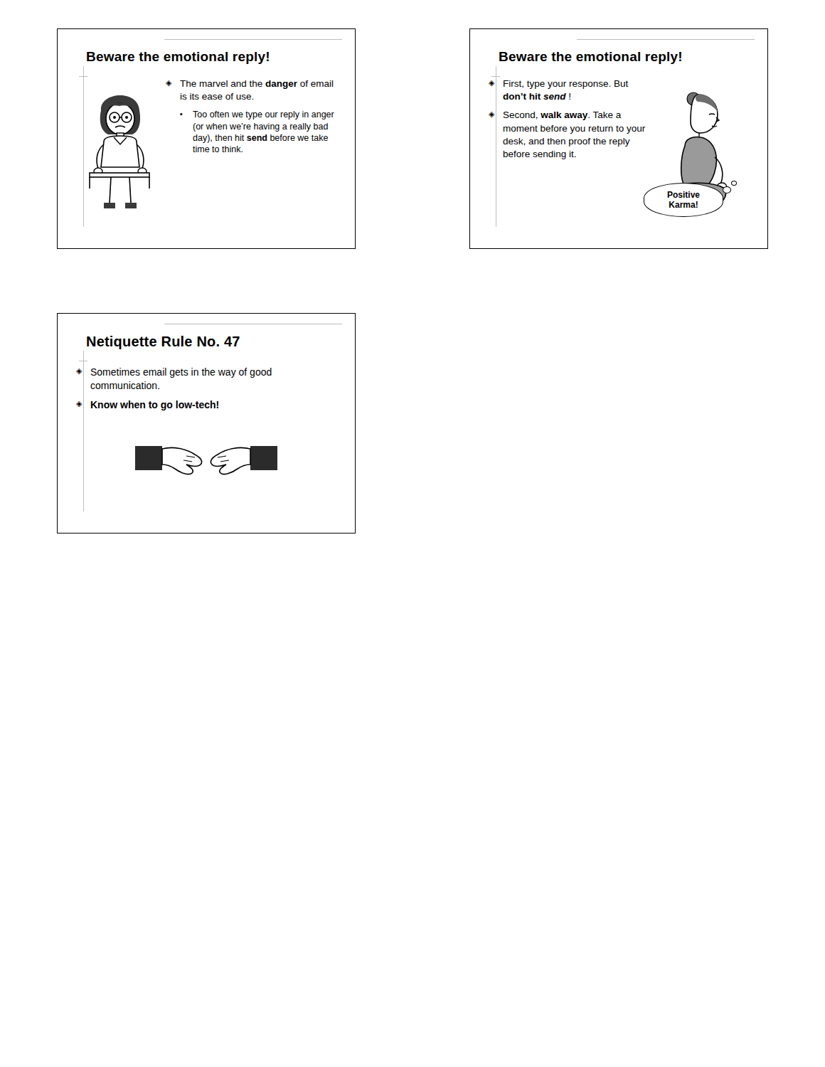Beware the emotional reply!
The marvel and the danger of email is its ease of use.
Too often we type our reply in anger (or when we’re having a really bad day), then hit send before we take time to think.
Beware the emotional reply!
First, type your response. But don’t hit send !
Second, walk away. Take a moment before you return to your desk, and then proof the reply before sending it.
Positive
Karma!
Netiquette Rule No. 47
Sometimes email gets in the way of good communication.
Know when to go low-tech!